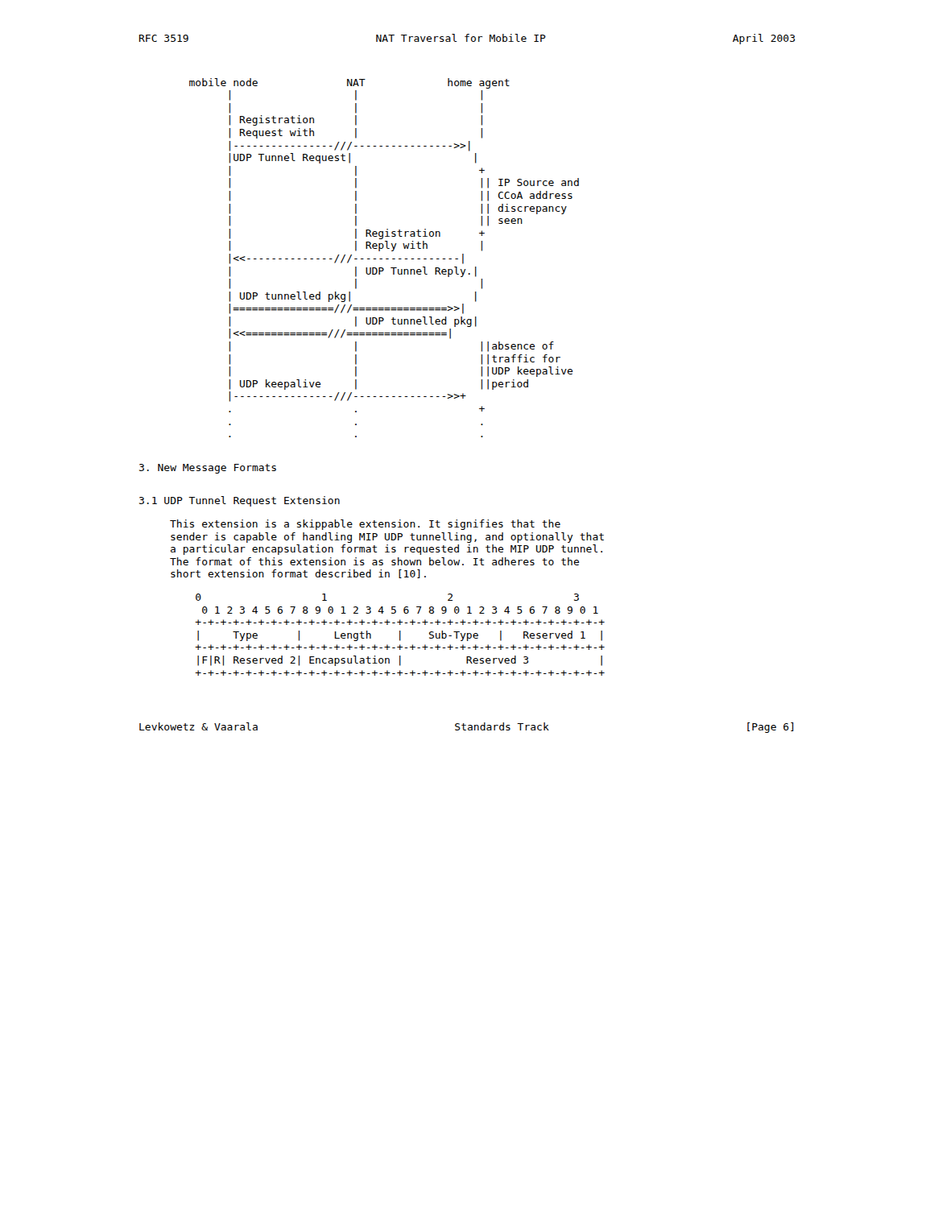RFC 3519 NAT Traversal for Mobile IP April 2003
   mobile node              NAT             home agent
         |                   |                   |
         |                   |                   |
         | Registration      |                   |
         | Request with      |                   |
         |----------------///---------------->>|
         |UDP Tunnel Request|                   |
         |                   |                   +
         |                   |                   || IP Source and
         |                   |                   || CCoA address
         |                   |                   || discrepancy
         |                   |                   || seen
         |                   | Registration      +
         |                   | Reply with        |
         |<<--------------///-----------------|
         |                   | UDP Tunnel Reply.|
         |                   |                   |
         | UDP tunnelled pkg|                   |
         |================///===============>>|
         |                   | UDP tunnelled pkg|
         |<<=============///================|
         |                   |                   ||absence of
         |                   |                   ||traffic for
         |                   |                   ||UDP keepalive
         | UDP keepalive     |                   ||period
         |----------------///--------------->>+
         .                   .                   +
         .                   .                   .
         .                   .                   .
3. New Message Formats
3.1 UDP Tunnel Request Extension
This extension is a skippable extension. It signifies that the
sender is capable of handling MIP UDP tunnelling, and optionally that
a particular encapsulation format is requested in the MIP UDP tunnel.
The format of this extension is as shown below. It adheres to the
short extension format described in [10].
    0                   1                   2                   3
     0 1 2 3 4 5 6 7 8 9 0 1 2 3 4 5 6 7 8 9 0 1 2 3 4 5 6 7 8 9 0 1
    +-+-+-+-+-+-+-+-+-+-+-+-+-+-+-+-+-+-+-+-+-+-+-+-+-+-+-+-+-+-+-+-+
    |     Type      |     Length    |    Sub-Type   |   Reserved 1  |
    +-+-+-+-+-+-+-+-+-+-+-+-+-+-+-+-+-+-+-+-+-+-+-+-+-+-+-+-+-+-+-+-+
    |F|R| Reserved 2| Encapsulation |          Reserved 3           |
    +-+-+-+-+-+-+-+-+-+-+-+-+-+-+-+-+-+-+-+-+-+-+-+-+-+-+-+-+-+-+-+-+
Levkowetz & Vaarala Standards Track [Page 6]